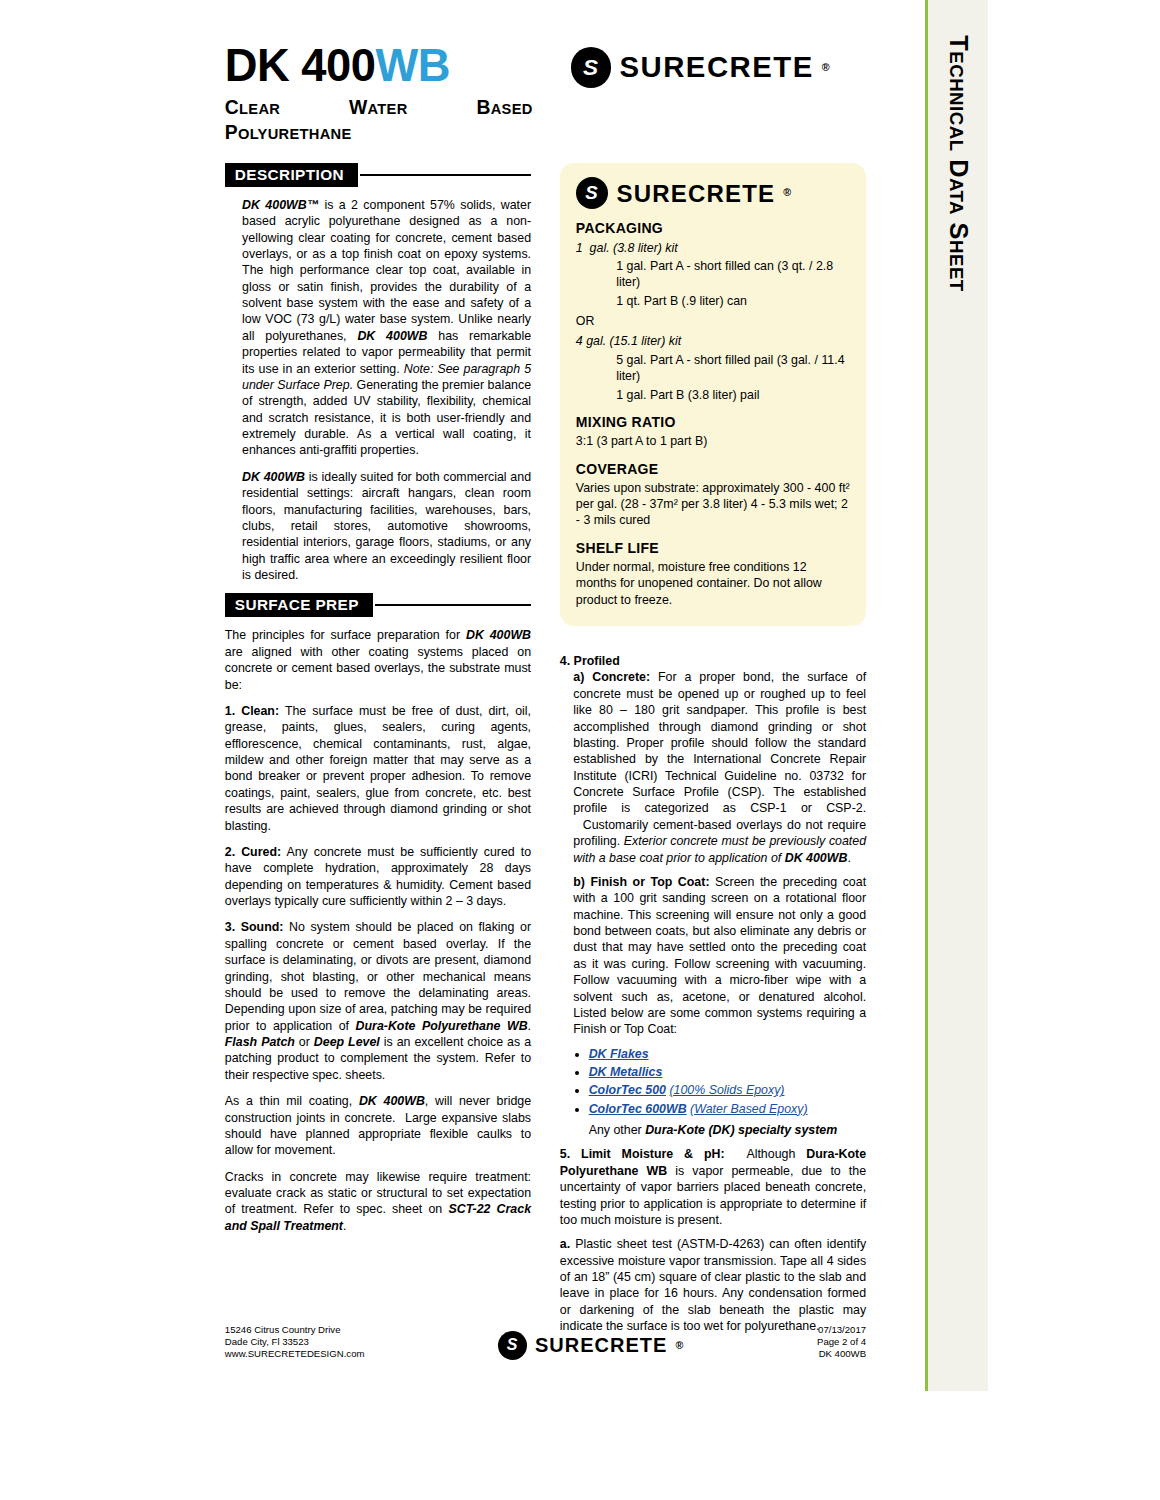TECHNICAL DATA SHEET
DK 400WB
CLEAR WATER BASED POLYURETHANE
SURECRETE®
DESCRIPTION
DK 400WB™ is a 2 component 57% solids, water based acrylic polyurethane designed as a non-yellowing clear coating for concrete, cement based overlays, or as a top finish coat on epoxy systems. The high performance clear top coat, available in gloss or satin finish, provides the durability of a solvent base system with the ease and safety of a low VOC (73 g/L) water base system. Unlike nearly all polyurethanes, DK 400WB has remarkable properties related to vapor permeability that permit its use in an exterior setting. Note: See paragraph 5 under Surface Prep. Generating the premier balance of strength, added UV stability, flexibility, chemical and scratch resistance, it is both user-friendly and extremely durable. As a vertical wall coating, it enhances anti-graffiti properties.
DK 400WB is ideally suited for both commercial and residential settings: aircraft hangars, clean room floors, manufacturing facilities, warehouses, bars, clubs, retail stores, automotive showrooms, residential interiors, garage floors, stadiums, or any high traffic area where an exceedingly resilient floor is desired.
SURFACE PREP
The principles for surface preparation for DK 400WB are aligned with other coating systems placed on concrete or cement based overlays, the substrate must be:
1. Clean: The surface must be free of dust, dirt, oil, grease, paints, glues, sealers, curing agents, efflorescence, chemical contaminants, rust, algae, mildew and other foreign matter that may serve as a bond breaker or prevent proper adhesion. To remove coatings, paint, sealers, glue from concrete, etc. best results are achieved through diamond grinding or shot blasting.
2. Cured: Any concrete must be sufficiently cured to have complete hydration, approximately 28 days depending on temperatures & humidity. Cement based overlays typically cure sufficiently within 2 – 3 days.
3. Sound: No system should be placed on flaking or spalling concrete or cement based overlay. If the surface is delaminating, or divots are present, diamond grinding, shot blasting, or other mechanical means should be used to remove the delaminating areas. Depending upon size of area, patching may be required prior to application of Dura-Kote Polyurethane WB. Flash Patch or Deep Level is an excellent choice as a patching product to complement the system. Refer to their respective spec. sheets.
As a thin mil coating, DK 400WB, will never bridge construction joints in concrete. Large expansive slabs should have planned appropriate flexible caulks to allow for movement.
Cracks in concrete may likewise require treatment: evaluate crack as static or structural to set expectation of treatment. Refer to spec. sheet on SCT-22 Crack and Spall Treatment.
SURECRETE®
PACKAGING
1 gal. (3.8 liter) kit
1 gal. Part A - short filled can (3 qt. / 2.8 liter)
1 qt. Part B (.9 liter) can
OR
4 gal. (15.1 liter) kit
5 gal. Part A - short filled pail (3 gal. / 11.4 liter)
1 gal. Part B (3.8 liter) pail
MIXING RATIO
3:1 (3 part A to 1 part B)
COVERAGE
Varies upon substrate: approximately 300 - 400 ft² per gal. (28 - 37m² per 3.8 liter) 4 - 5.3 mils wet; 2 - 3 mils cured
SHELF LIFE
Under normal, moisture free conditions 12 months for unopened container. Do not allow product to freeze.
4. Profiled
a) Concrete: For a proper bond, the surface of concrete must be opened up or roughed up to feel like 80 – 180 grit sandpaper. This profile is best accomplished through diamond grinding or shot blasting. Proper profile should follow the standard established by the International Concrete Repair Institute (ICRI) Technical Guideline no. 03732 for Concrete Surface Profile (CSP). The established profile is categorized as CSP-1 or CSP-2. Customarily cement-based overlays do not require profiling. Exterior concrete must be previously coated with a base coat prior to application of DK 400WB.
b) Finish or Top Coat: Screen the preceding coat with a 100 grit sanding screen on a rotational floor machine. This screening will ensure not only a good bond between coats, but also eliminate any debris or dust that may have settled onto the preceding coat as it was curing. Follow screening with vacuuming. Follow vacuuming with a micro-fiber wipe with a solvent such as, acetone, or denatured alcohol. Listed below are some common systems requiring a Finish or Top Coat:
DK Flakes
DK Metallics
ColorTec 500 (100% Solids Epoxy)
ColorTec 600WB (Water Based Epoxy)
Any other Dura-Kote (DK) specialty system
5. Limit Moisture & pH: Although Dura-Kote Polyurethane WB is vapor permeable, due to the uncertainty of vapor barriers placed beneath concrete, testing prior to application is appropriate to determine if too much moisture is present.
a. Plastic sheet test (ASTM-D-4263) can often identify excessive moisture vapor transmission. Tape all 4 sides of an 18” (45 cm) square of clear plastic to the slab and leave in place for 16 hours. Any condensation formed or darkening of the slab beneath the plastic may indicate the surface is too wet for polyurethane.
15246 Citrus Country Drive
Dade City, Fl 33523
www.SURECRETEDESIGN.com
SURECRETE®
07/13/2017
Page 2 of 4
DK 400WB